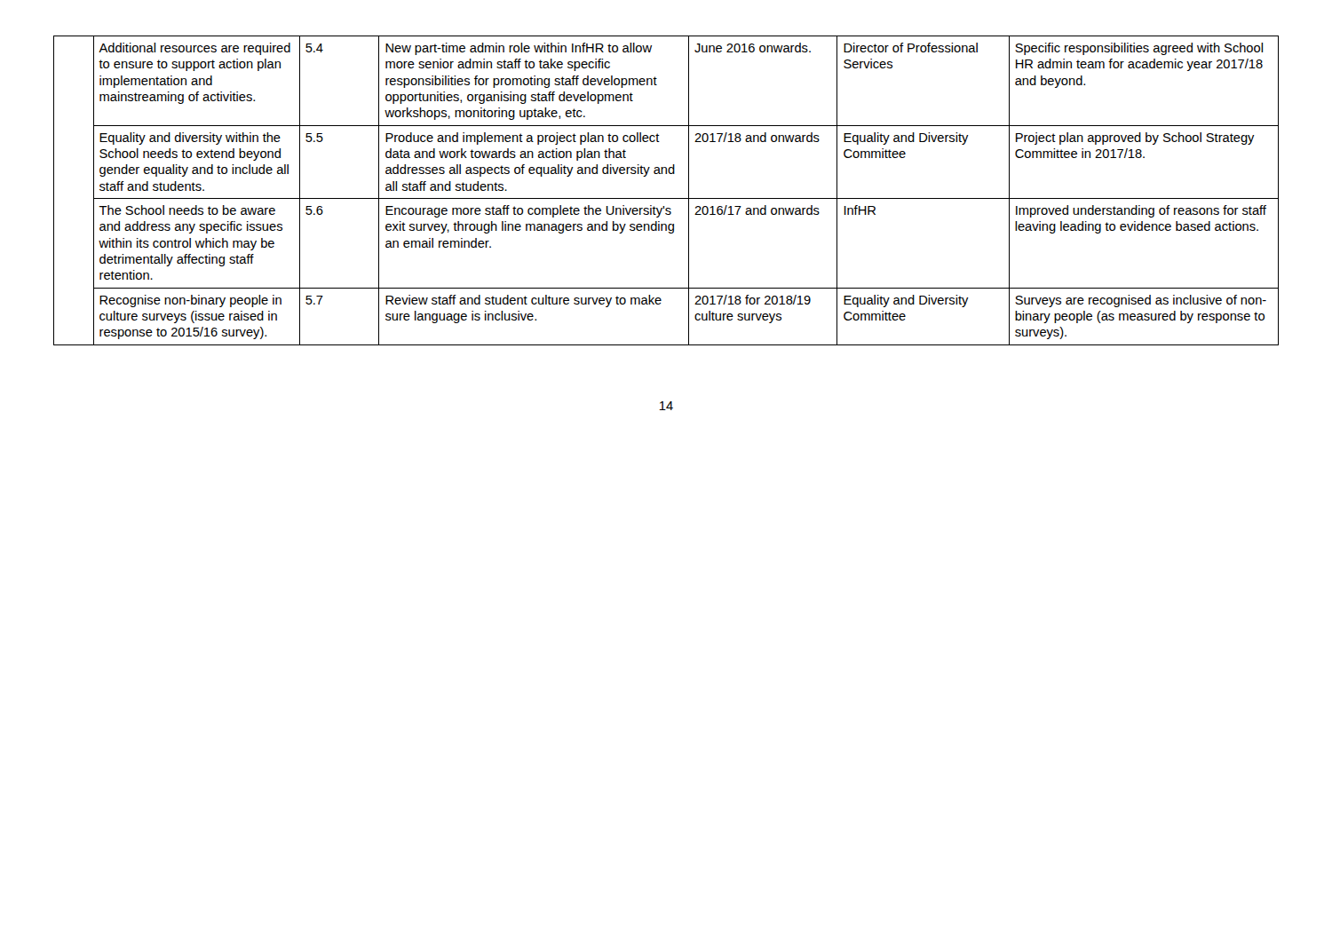| | Additional resources are required to ensure to support action plan implementation and mainstreaming of activities. | 5.4 | New part-time admin role within InfHR to allow more senior admin staff to take specific responsibilities for promoting staff development opportunities, organising staff development workshops, monitoring uptake, etc. | June 2016 onwards. | Director of Professional Services | Specific responsibilities agreed with School HR admin team for academic year 2017/18 and beyond. |
| Equality and diversity within the School needs to extend beyond gender equality and to include all staff and students. | 5.5 | Produce and implement a project plan to collect data and work towards an action plan that addresses all aspects of equality and diversity and all staff and students. | 2017/18 and onwards | Equality and Diversity Committee | Project plan approved by School Strategy Committee in 2017/18. |
| The School needs to be aware and address any specific issues within its control which may be detrimentally affecting staff retention. | 5.6 | Encourage more staff to complete the University's exit survey, through line managers and by sending an email reminder. | 2016/17 and onwards | InfHR | Improved understanding of reasons for staff leaving leading to evidence based actions. |
| Recognise non-binary people in culture surveys (issue raised in response to 2015/16 survey). | 5.7 | Review staff and student culture survey to make sure language is inclusive. | 2017/18 for 2018/19 culture surveys | Equality and Diversity Committee | Surveys are recognised as inclusive of non-binary people (as measured by response to surveys). |
14